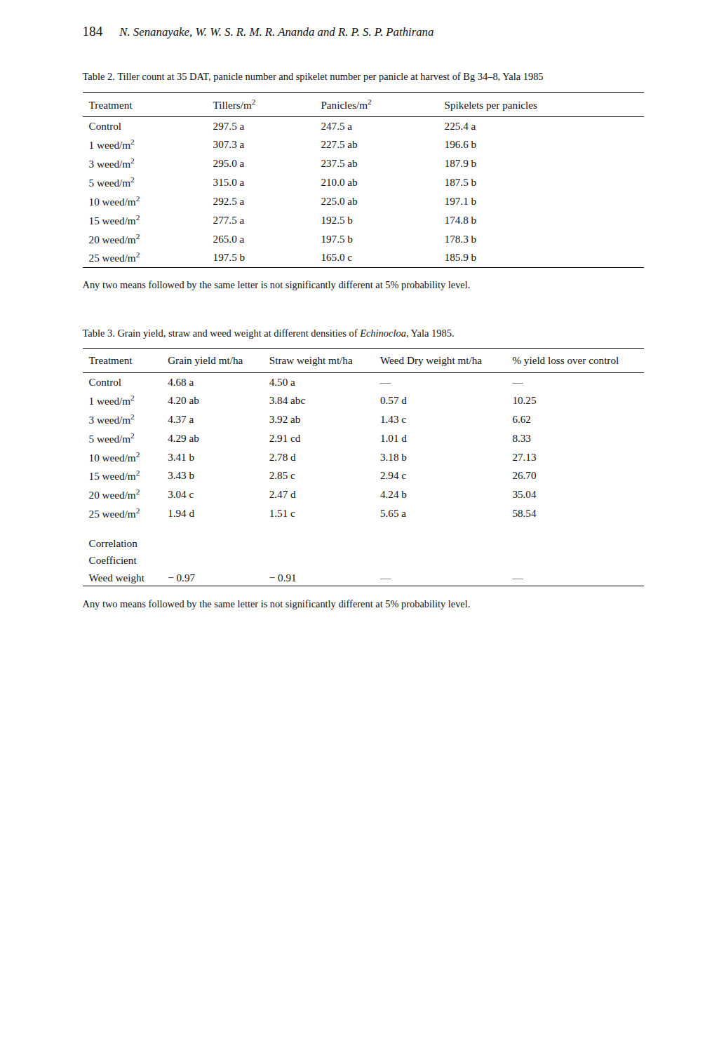184 N. Senanayake, W. W. S. R. M. R. Ananda and R. P. S. P. Pathirana
Table 2. Tiller count at 35 DAT, panicle number and spikelet number per panicle at harvest of Bg 34–8, Yala 1985
| Treatment | Tillers/m 2 | Panicles/m 2 | Spikelets per panicles |
| --- | --- | --- | --- |
| Control | 297.5 a | 247.5 a | 225.4 a |
| 1 weed/m 2 | 307.3 a | 227.5 ab | 196.6 b |
| 3 weed/m 2 | 295.0 a | 237.5 ab | 187.9 b |
| 5 weed/m 2 | 315.0 a | 210.0 ab | 187.5 b |
| 10 weed/m 2 | 292.5 a | 225.0 ab | 197.1 b |
| 15 weed/m 2 | 277.5 a | 192.5 b | 174.8 b |
| 20 weed/m 2 | 265.0 a | 197.5 b | 178.3 b |
| 25 weed/m 2 | 197.5 b | 165.0 c | 185.9 b |
Any two means followed by the same letter is not significantly different at 5% probability level.
Table 3. Grain yield, straw and weed weight at different densities of Echinocloa , Yala 1985.
| Treatment | Grain yield mt/ha | Straw weight mt/ha | Weed Dry weight mt/ha | % yield loss over control |
| --- | --- | --- | --- | --- |
| Control | 4.68 a | 4.50 a | — | — |
| 1 weed/m 2 | 4.20 ab | 3.84 abc | 0.57 d | 10.25 |
| 3 weed/m 2 | 4.37 a | 3.92 ab | 1.43 c | 6.62 |
| 5 weed/m 2 | 4.29 ab | 2.91 cd | 1.01 d | 8.33 |
| 10 weed/m 2 | 3.41 b | 2.78 d | 3.18 b | 27.13 |
| 15 weed/m 2 | 3.43 b | 2.85 c | 2.94 c | 26.70 |
| 20 weed/m 2 | 3.04 c | 2.47 d | 4.24 b | 35.04 |
| 25 weed/m 2 | 1.94 d | 1.51 c | 5.65 a | 58.54 |
| Correlation | | | | |
| Coefficient | | | | |
| Weed weight | − 0.97 | − 0.91 | — | — |
Any two means followed by the same letter is not significantly different at 5% probability level.